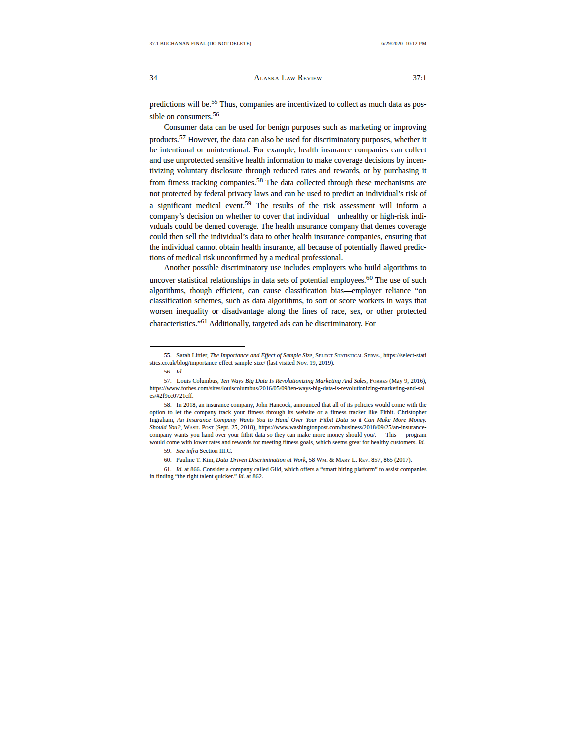37.1 Buchanan Final (Do Not Delete) 6/29/2020 10:12 PM
34 Alaska Law Review 37:1
predictions will be.55 Thus, companies are incentivized to collect as much data as possible on consumers.56
Consumer data can be used for benign purposes such as marketing or improving products.57 However, the data can also be used for discriminatory purposes, whether it be intentional or unintentional. For example, health insurance companies can collect and use unprotected sensitive health information to make coverage decisions by incentivizing voluntary disclosure through reduced rates and rewards, or by purchasing it from fitness tracking companies.58 The data collected through these mechanisms are not protected by federal privacy laws and can be used to predict an individual’s risk of a significant medical event.59 The results of the risk assessment will inform a company’s decision on whether to cover that individual—unhealthy or high-risk individuals could be denied coverage. The health insurance company that denies coverage could then sell the individual’s data to other health insurance companies, ensuring that the individual cannot obtain health insurance, all because of potentially flawed predictions of medical risk unconfirmed by a medical professional.
Another possible discriminatory use includes employers who build algorithms to uncover statistical relationships in data sets of potential employees.60 The use of such algorithms, though efficient, can cause classification bias—employer reliance “on classification schemes, such as data algorithms, to sort or score workers in ways that worsen inequality or disadvantage along the lines of race, sex, or other protected characteristics.”61 Additionally, targeted ads can be discriminatory. For
55. Sarah Littler, The Importance and Effect of Sample Size, Select Statistical Servs., https://select-statistics.co.uk/blog/importance-effect-sample-size/ (last visited Nov. 19, 2019).
56. Id.
57. Louis Columbus, Ten Ways Big Data Is Revolutionizing Marketing And Sales, Forbes (May 9, 2016), https://www.forbes.com/sites/louiscolumbus/2016/05/09/ten-ways-big-data-is-revolutionizing-marketing-and-sales/#2f9cc0721cff.
58. In 2018, an insurance company, John Hancock, announced that all of its policies would come with the option to let the company track your fitness through its website or a fitness tracker like Fitbit. Christopher Ingraham, An Insurance Company Wants You to Hand Over Your Fitbit Data so it Can Make More Money. Should You?, Wash. Post (Sept. 25, 2018), https://www.washingtonpost.com/business/2018/09/25/an-insurance-company-wants-you-hand-over-your-fitbit-data-so-they-can-make-more-money-should-you/. This program would come with lower rates and rewards for meeting fitness goals, which seems great for healthy customers. Id.
59. See infra Section III.C.
60. Pauline T. Kim, Data-Driven Discrimination at Work, 58 Wm. & Mary L. Rev. 857, 865 (2017).
61. Id. at 866. Consider a company called Gild, which offers a “smart hiring platform” to assist companies in finding “the right talent quicker.” Id. at 862.